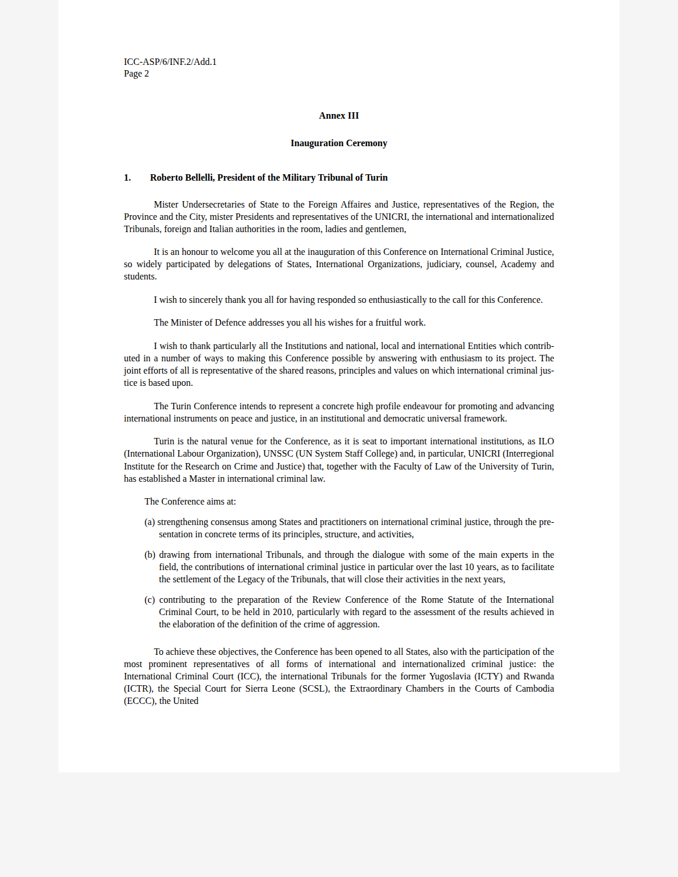ICC-ASP/6/INF.2/Add.1 Page 2
Annex III
Inauguration Ceremony
1. Roberto Bellelli, President of the Military Tribunal of Turin
Mister Undersecretaries of State to the Foreign Affaires and Justice, representatives of the Region, the Province and the City, mister Presidents and representatives of the UNICRI, the international and internationalized Tribunals, foreign and Italian authorities in the room, ladies and gentlemen,
It is an honour to welcome you all at the inauguration of this Conference on International Criminal Justice, so widely participated by delegations of States, International Organizations, judiciary, counsel, Academy and students.
I wish to sincerely thank you all for having responded so enthusiastically to the call for this Conference.
The Minister of Defence addresses you all his wishes for a fruitful work.
I wish to thank particularly all the Institutions and national, local and international Entities which contributed in a number of ways to making this Conference possible by answering with enthusiasm to its project. The joint efforts of all is representative of the shared reasons, principles and values on which international criminal justice is based upon.
The Turin Conference intends to represent a concrete high profile endeavour for promoting and advancing international instruments on peace and justice, in an institutional and democratic universal framework.
Turin is the natural venue for the Conference, as it is seat to important international institutions, as ILO (International Labour Organization), UNSSC (UN System Staff College) and, in particular, UNICRI (Interregional Institute for the Research on Crime and Justice) that, together with the Faculty of Law of the University of Turin, has established a Master in international criminal law.
The Conference aims at:
strengthening consensus among States and practitioners on international criminal justice, through the presentation in concrete terms of its principles, structure, and activities,
drawing from international Tribunals, and through the dialogue with some of the main experts in the field, the contributions of international criminal justice in particular over the last 10 years, as to facilitate the settlement of the Legacy of the Tribunals, that will close their activities in the next years,
contributing to the preparation of the Review Conference of the Rome Statute of the International Criminal Court, to be held in 2010, particularly with regard to the assessment of the results achieved in the elaboration of the definition of the crime of aggression.
To achieve these objectives, the Conference has been opened to all States, also with the participation of the most prominent representatives of all forms of international and internationalized criminal justice: the International Criminal Court (ICC), the international Tribunals for the former Yugoslavia (ICTY) and Rwanda (ICTR), the Special Court for Sierra Leone (SCSL), the Extraordinary Chambers in the Courts of Cambodia (ECCC), the United